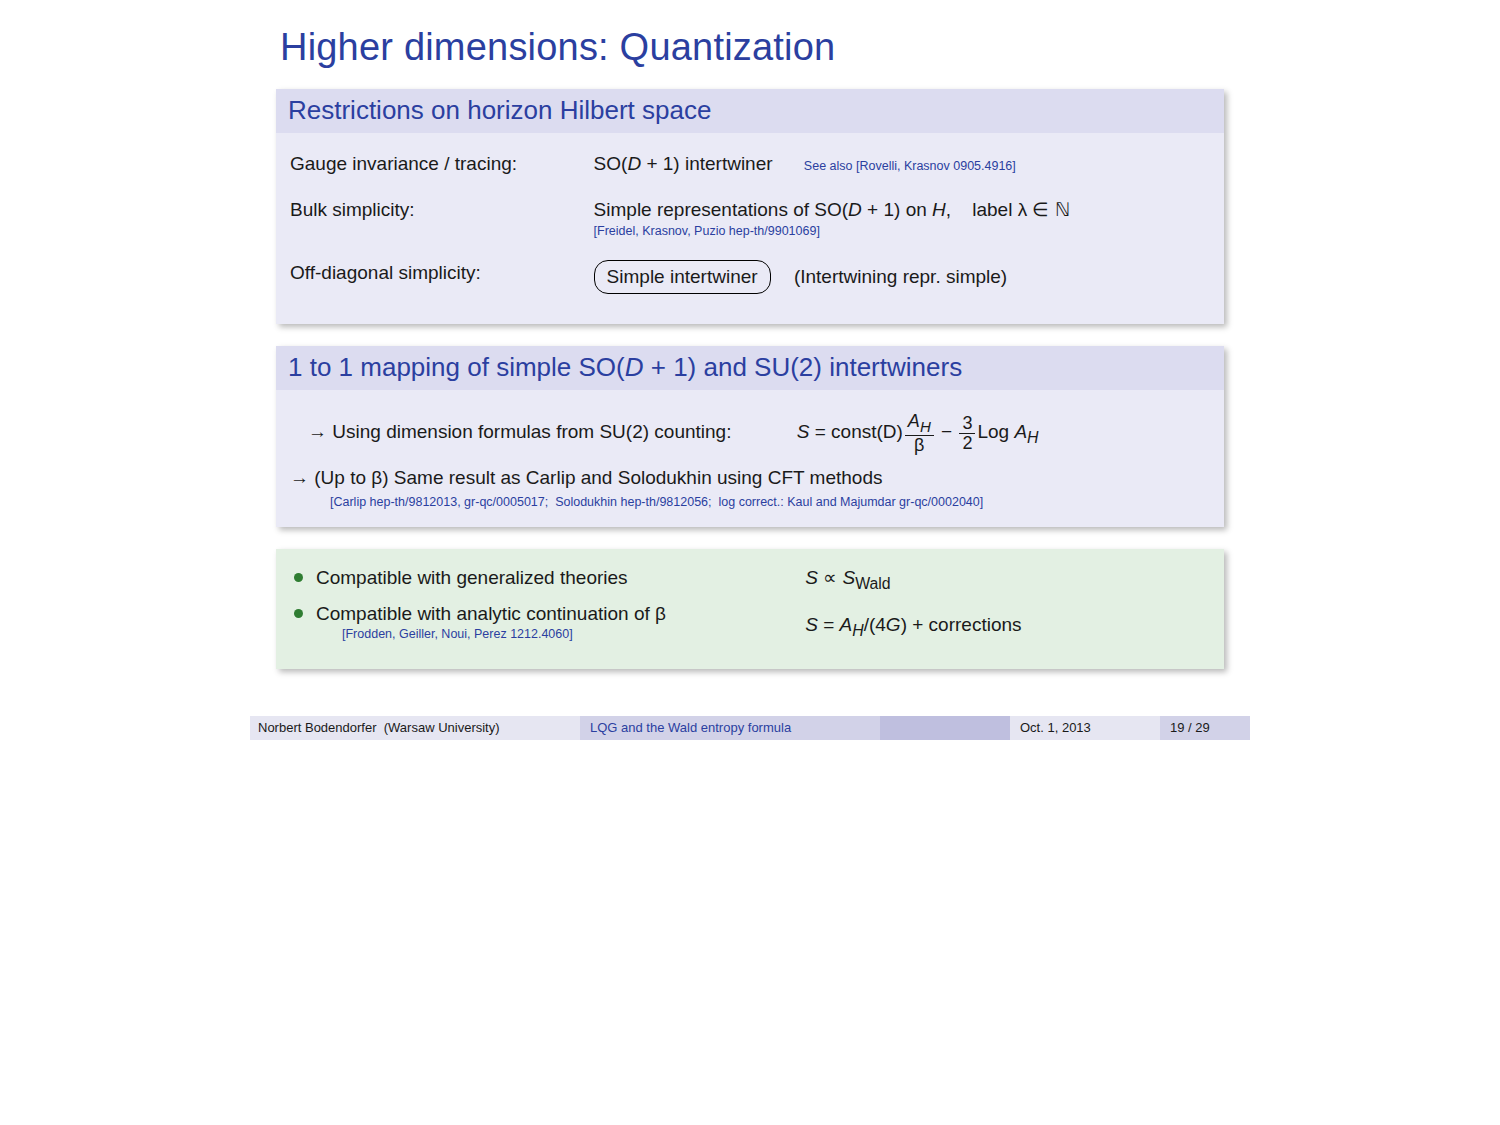Higher dimensions: Quantization
Restrictions on horizon Hilbert space
Gauge invariance / tracing:
SO(D + 1) intertwiner See also [Rovelli, Krasnov 0905.4916]
Bulk simplicity:
Simple representations of SO(D + 1) on H, label λ ∈ ℕ
[Freidel, Krasnov, Puzio hep-th/9901069]
Off-diagonal simplicity:
Simple intertwiner (Intertwining repr. simple)
1 to 1 mapping of simple SO(D + 1) and SU(2) intertwiners
→ Using dimension formulas from SU(2) counting: S = const(D)AH β − 32 Log AH
→ (Up to β) Same result as Carlip and Solodukhin using CFT methods
[Carlip hep-th/9812013, gr-qc/0005017; Solodukhin hep-th/9812056; log correct.: Kaul and Majumdar gr-qc/0002040]
Compatible with generalized theories
Compatible with analytic continuation of β
[Frodden, Geiller, Noui, Perez 1212.4060]
S ∝ SWald
S = AH/(4G) + corrections
Norbert Bodendorfer (Warsaw University)
LQG and the Wald entropy formula
Oct. 1, 2013
19 / 29